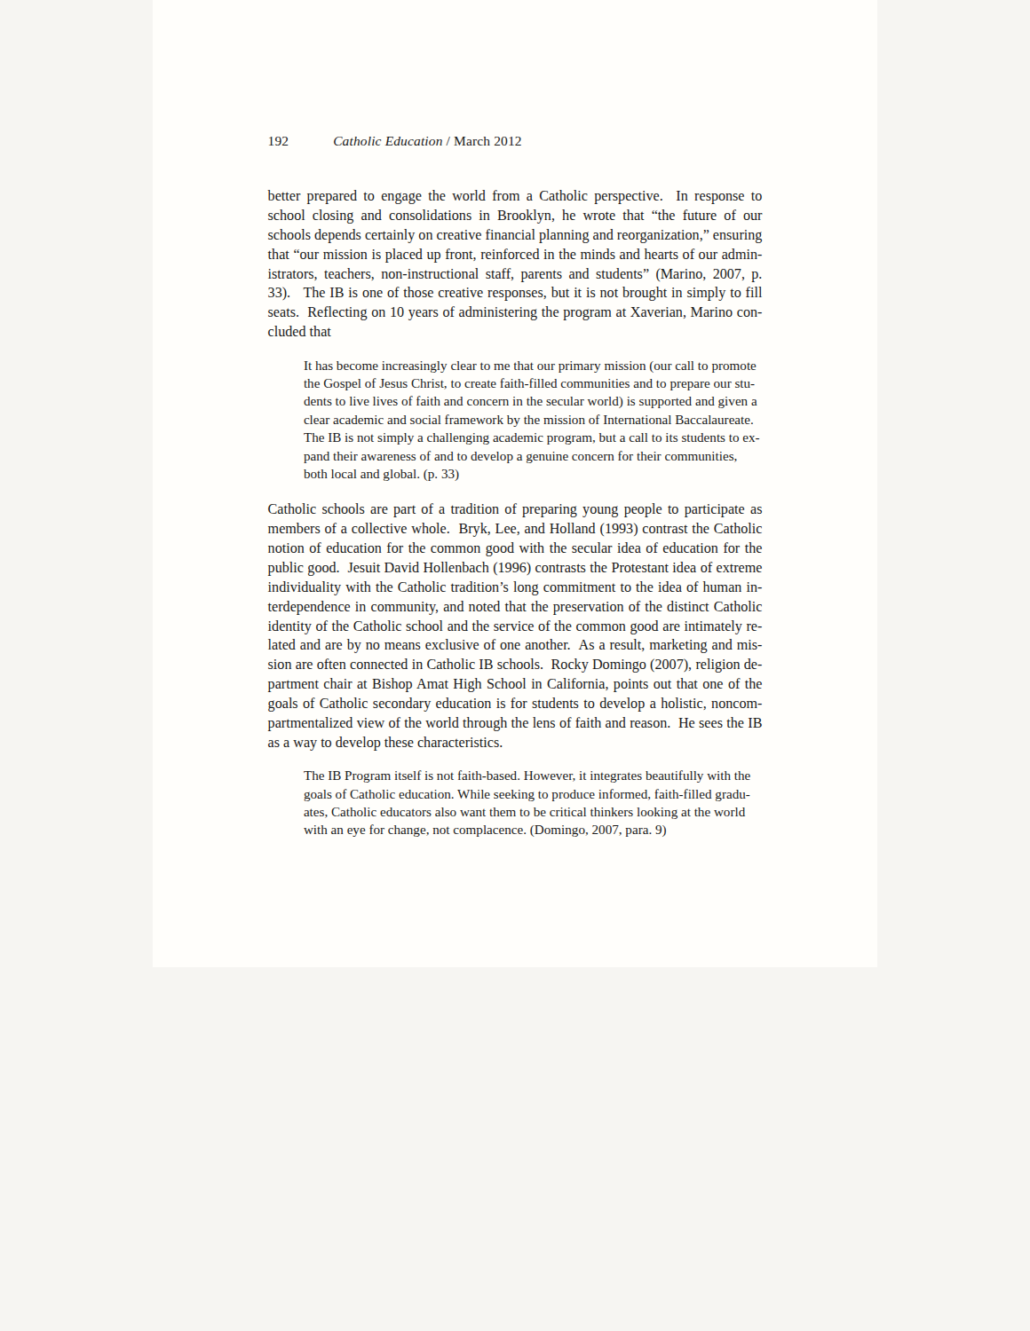192 Catholic Education / March 2012
better prepared to engage the world from a Catholic perspective. In response to school closing and consolidations in Brooklyn, he wrote that “the future of our schools depends certainly on creative financial planning and reorganization,” ensuring that “our mission is placed up front, reinforced in the minds and hearts of our administrators, teachers, non-instructional staff, parents and students” (Marino, 2007, p. 33). The IB is one of those creative responses, but it is not brought in simply to fill seats. Reflecting on 10 years of administering the program at Xaverian, Marino concluded that
It has become increasingly clear to me that our primary mission (our call to promote the Gospel of Jesus Christ, to create faith-filled communities and to prepare our students to live lives of faith and concern in the secular world) is supported and given a clear academic and social framework by the mission of International Baccalaureate. The IB is not simply a challenging academic program, but a call to its students to expand their awareness of and to develop a genuine concern for their communities, both local and global. (p. 33)
Catholic schools are part of a tradition of preparing young people to participate as members of a collective whole. Bryk, Lee, and Holland (1993) contrast the Catholic notion of education for the common good with the secular idea of education for the public good. Jesuit David Hollenbach (1996) contrasts the Protestant idea of extreme individuality with the Catholic tradition’s long commitment to the idea of human interdependence in community, and noted that the preservation of the distinct Catholic identity of the Catholic school and the service of the common good are intimately related and are by no means exclusive of one another. As a result, marketing and mission are often connected in Catholic IB schools. Rocky Domingo (2007), religion department chair at Bishop Amat High School in California, points out that one of the goals of Catholic secondary education is for students to develop a holistic, noncompartmentalized view of the world through the lens of faith and reason. He sees the IB as a way to develop these characteristics.
The IB Program itself is not faith-based. However, it integrates beautifully with the goals of Catholic education. While seeking to produce informed, faith-filled graduates, Catholic educators also want them to be critical thinkers looking at the world with an eye for change, not complacence. (Domingo, 2007, para. 9)